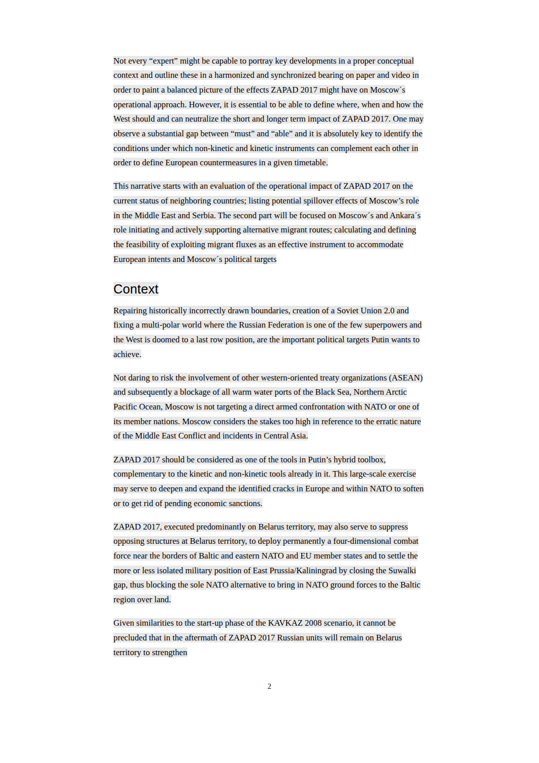Not every “expert” might be capable to portray key developments in a proper conceptual context and outline these in a harmonized and synchronized bearing on paper and video in order to paint a balanced picture of the effects ZAPAD 2017 might have on Moscow´s operational approach. However, it is essential to be able to define where, when and how the West should and can neutralize the short and longer term impact of ZAPAD 2017. One may observe a substantial gap between “must” and “able” and it is absolutely key to identify the conditions under which non-kinetic and kinetic instruments can complement each other in order to define European countermeasures in a given timetable.
This narrative starts with an evaluation of the operational impact of ZAPAD 2017 on the current status of neighboring countries; listing potential spillover effects of Moscow’s role in the Middle East and Serbia. The second part will be focused on Moscow´s and Ankara´s role initiating and actively supporting alternative migrant routes; calculating and defining the feasibility of exploiting migrant fluxes as an effective instrument to accommodate European intents and Moscow´s political targets
Context
Repairing historically incorrectly drawn boundaries, creation of a Soviet Union 2.0 and fixing a multi-polar world where the Russian Federation is one of the few superpowers and the West is doomed to a last row position, are the important political targets Putin wants to achieve.
Not daring to risk the involvement of other western-oriented treaty organizations (ASEAN) and subsequently a blockage of all warm water ports of the Black Sea, Northern Arctic Pacific Ocean, Moscow is not targeting a direct armed confrontation with NATO or one of its member nations. Moscow considers the stakes too high in reference to the erratic nature of the Middle East Conflict and incidents in Central Asia.
ZAPAD 2017 should be considered as one of the tools in Putin’s hybrid toolbox, complementary to the kinetic and non-kinetic tools already in it. This large-scale exercise may serve to deepen and expand the identified cracks in Europe and within NATO to soften or to get rid of pending economic sanctions.
ZAPAD 2017, executed predominantly on Belarus territory, may also serve to suppress opposing structures at Belarus territory, to deploy permanently a four-dimensional combat force near the borders of Baltic and eastern NATO and EU member states and to settle the more or less isolated military position of East Prussia/Kaliningrad by closing the Suwalki gap, thus blocking the sole NATO alternative to bring in NATO ground forces to the Baltic region over land.
Given similarities to the start-up phase of the KAVKAZ 2008 scenario, it cannot be precluded that in the aftermath of ZAPAD 2017 Russian units will remain on Belarus territory to strengthen
2